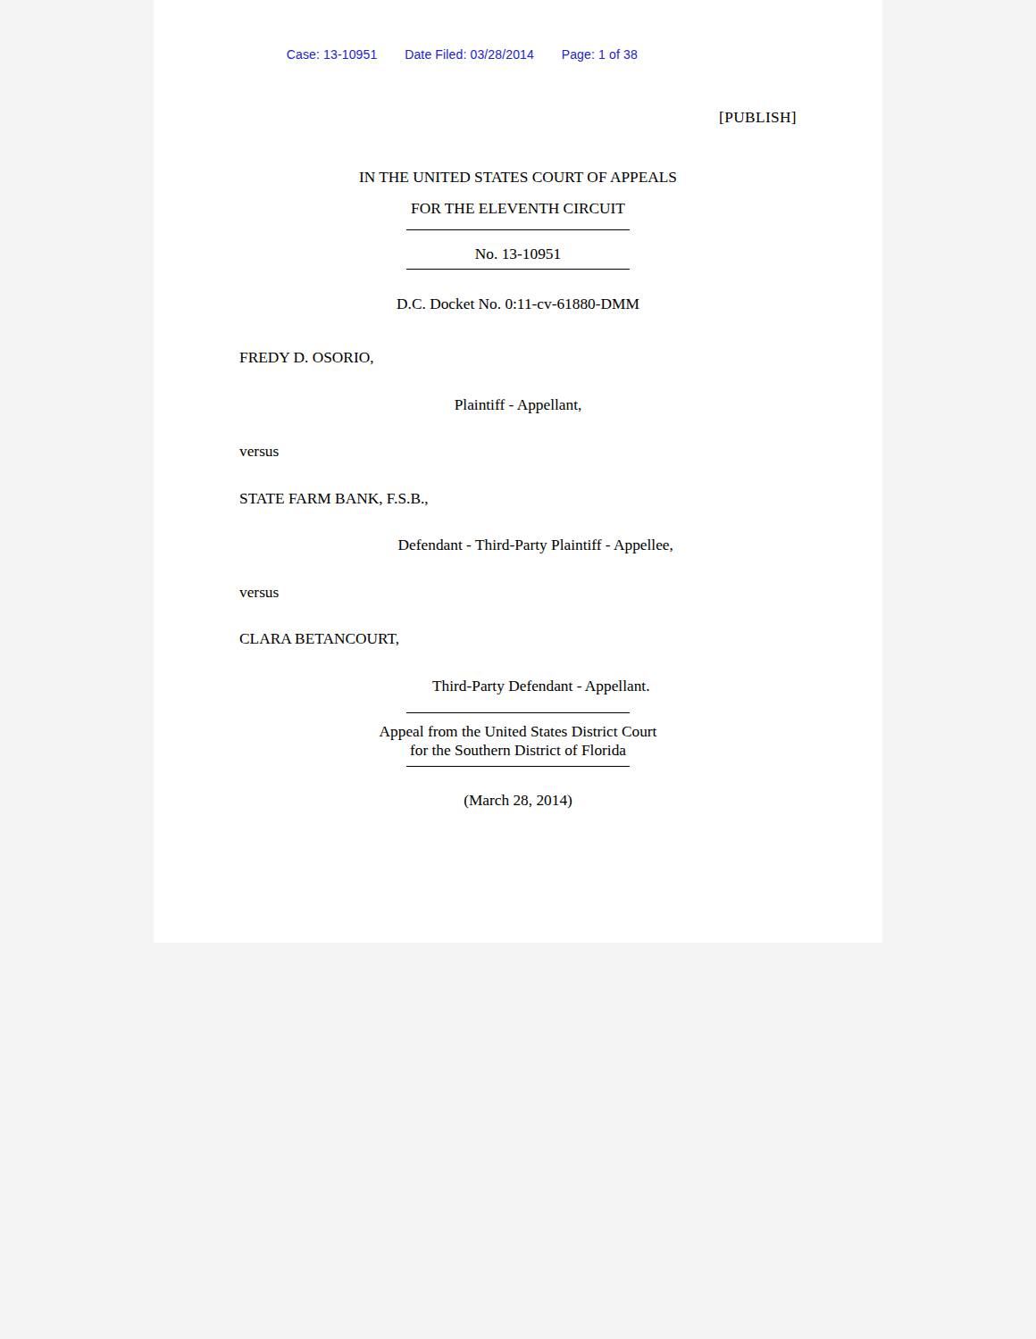Case: 13-10951 Date Filed: 03/28/2014 Page: 1 of 38
[PUBLISH]
IN THE UNITED STATES COURT OF APPEALS
FOR THE ELEVENTH CIRCUIT
No. 13-10951
D.C. Docket No. 0:11-cv-61880-DMM
FREDY D. OSORIO,
Plaintiff - Appellant,
versus
STATE FARM BANK, F.S.B.,
Defendant - Third-Party Plaintiff - Appellee,
versus
CLARA BETANCOURT,
Third-Party Defendant - Appellant.
Appeal from the United States District Court
for the Southern District of Florida
(March 28, 2014)